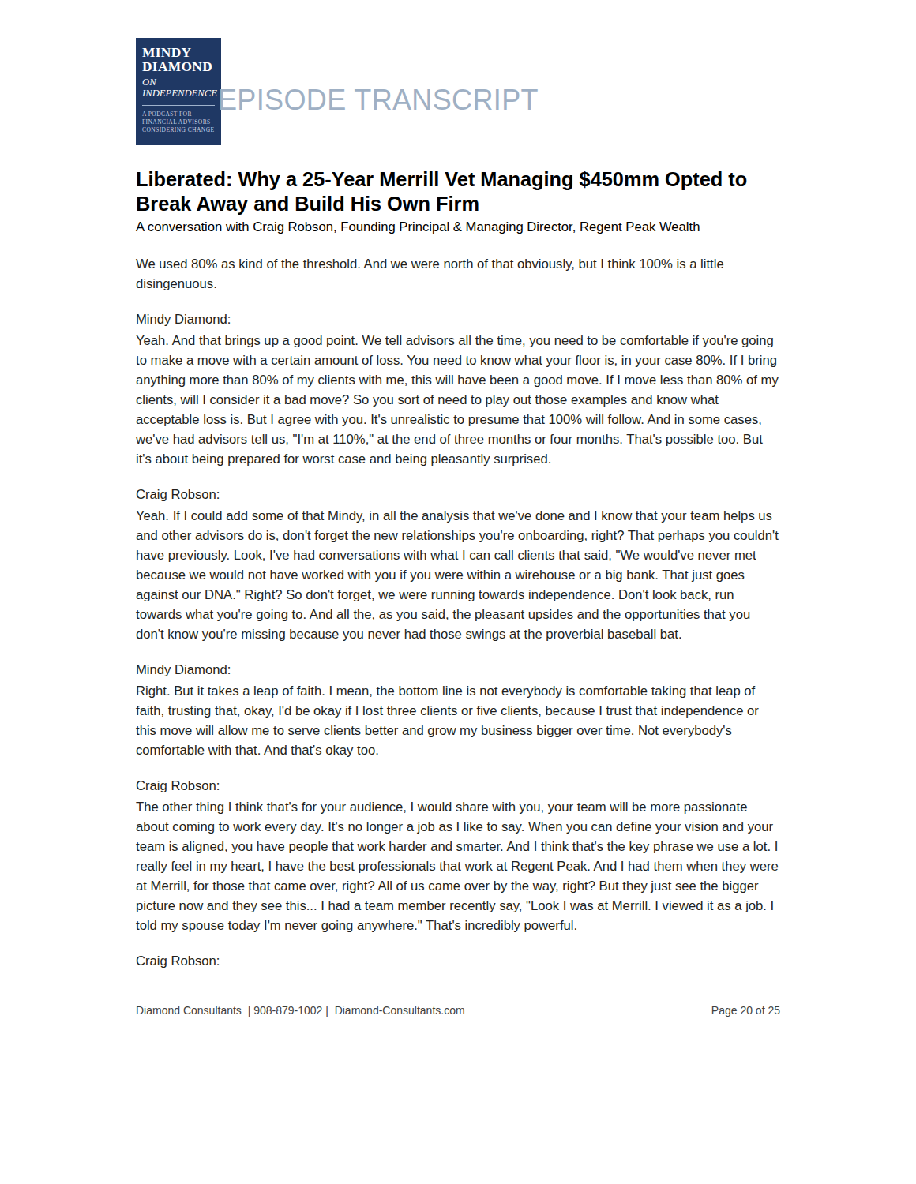MINDY
DIAMOND
ON
INDEPENDENCE
A PODCAST FOR
FINANCIAL ADVISORS
CONSIDERING CHANGE
EPISODE TRANSCRIPT
Liberated: Why a 25-Year Merrill Vet Managing $450mm Opted to Break Away and Build His Own Firm
A conversation with Craig Robson, Founding Principal & Managing Director, Regent Peak Wealth
We used 80% as kind of the threshold. And we were north of that obviously, but I think 100% is a little disingenuous.
Mindy Diamond:
Yeah. And that brings up a good point. We tell advisors all the time, you need to be comfortable if you're going to make a move with a certain amount of loss. You need to know what your floor is, in your case 80%. If I bring anything more than 80% of my clients with me, this will have been a good move. If I move less than 80% of my clients, will I consider it a bad move? So you sort of need to play out those examples and know what acceptable loss is. But I agree with you. It's unrealistic to presume that 100% will follow. And in some cases, we've had advisors tell us, "I'm at 110%," at the end of three months or four months. That's possible too. But it's about being prepared for worst case and being pleasantly surprised.
Craig Robson:
Yeah. If I could add some of that Mindy, in all the analysis that we've done and I know that your team helps us and other advisors do is, don't forget the new relationships you're onboarding, right? That perhaps you couldn't have previously. Look, I've had conversations with what I can call clients that said, "We would've never met because we would not have worked with you if you were within a wirehouse or a big bank. That just goes against our DNA." Right? So don't forget, we were running towards independence. Don't look back, run towards what you're going to. And all the, as you said, the pleasant upsides and the opportunities that you don't know you're missing because you never had those swings at the proverbial baseball bat.
Mindy Diamond:
Right. But it takes a leap of faith. I mean, the bottom line is not everybody is comfortable taking that leap of faith, trusting that, okay, I'd be okay if I lost three clients or five clients, because I trust that independence or this move will allow me to serve clients better and grow my business bigger over time. Not everybody's comfortable with that. And that's okay too.
Craig Robson:
The other thing I think that's for your audience, I would share with you, your team will be more passionate about coming to work every day. It's no longer a job as I like to say. When you can define your vision and your team is aligned, you have people that work harder and smarter. And I think that's the key phrase we use a lot. I really feel in my heart, I have the best professionals that work at Regent Peak. And I had them when they were at Merrill, for those that came over, right? All of us came over by the way, right? But they just see the bigger picture now and they see this... I had a team member recently say, "Look I was at Merrill. I viewed it as a job. I told my spouse today I'm never going anywhere." That's incredibly powerful.
Craig Robson:
Diamond Consultants | 908-879-1002 | Diamond-Consultants.com
Page 20 of 25